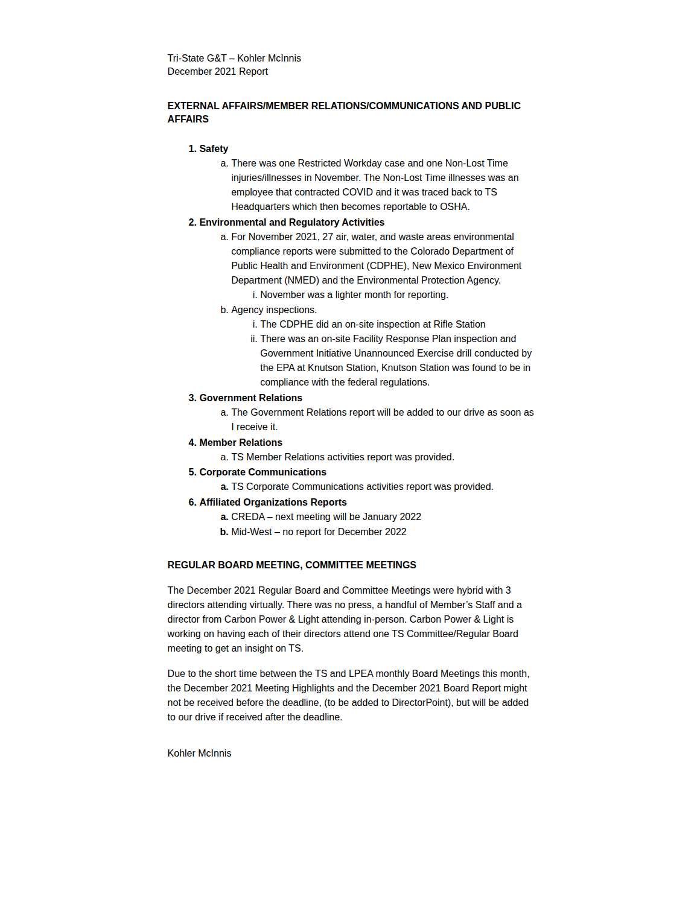Tri-State G&T – Kohler McInnis
December 2021 Report
EXTERNAL AFFAIRS/MEMBER RELATIONS/COMMUNICATIONS AND PUBLIC AFFAIRS
Safety
There was one Restricted Workday case and one Non-Lost Time injuries/illnesses in November. The Non-Lost Time illnesses was an employee that contracted COVID and it was traced back to TS Headquarters which then becomes reportable to OSHA.
Environmental and Regulatory Activities
For November 2021, 27 air, water, and waste areas environmental compliance reports were submitted to the Colorado Department of Public Health and Environment (CDPHE), New Mexico Environment Department (NMED) and the Environmental Protection Agency.
November was a lighter month for reporting.
Agency inspections.
The CDPHE did an on-site inspection at Rifle Station
There was an on-site Facility Response Plan inspection and Government Initiative Unannounced Exercise drill conducted by the EPA at Knutson Station, Knutson Station was found to be in compliance with the federal regulations.
Government Relations
The Government Relations report will be added to our drive as soon as I receive it.
Member Relations
TS Member Relations activities report was provided.
Corporate Communications
TS Corporate Communications activities report was provided.
Affiliated Organizations Reports
CREDA – next meeting will be January 2022
Mid-West – no report for December 2022
REGULAR BOARD MEETING, COMMITTEE MEETINGS
The December 2021 Regular Board and Committee Meetings were hybrid with 3 directors attending virtually. There was no press, a handful of Member’s Staff and a director from Carbon Power & Light attending in-person. Carbon Power & Light is working on having each of their directors attend one TS Committee/Regular Board meeting to get an insight on TS.
Due to the short time between the TS and LPEA monthly Board Meetings this month, the December 2021 Meeting Highlights and the December 2021 Board Report might not be received before the deadline, (to be added to DirectorPoint), but will be added to our drive if received after the deadline.
Kohler McInnis